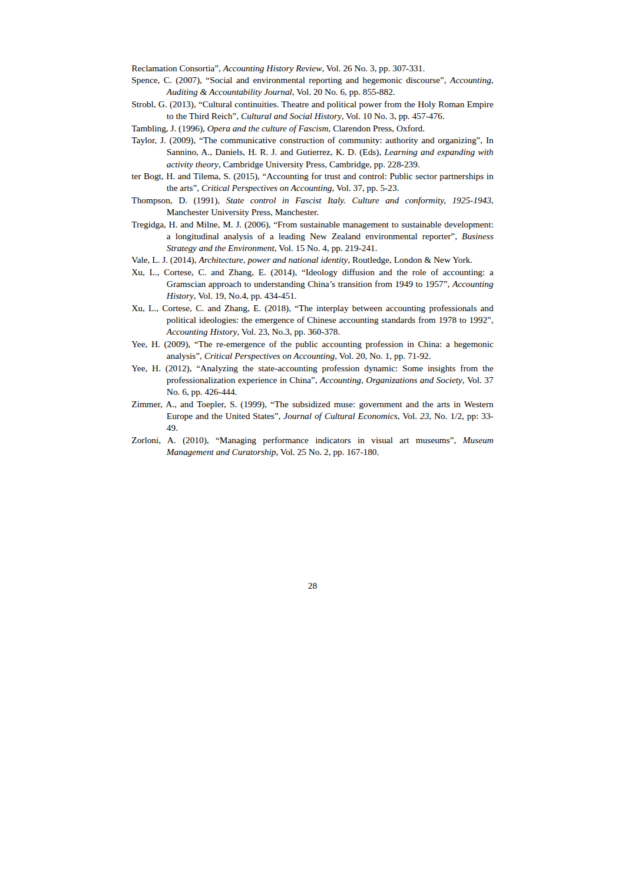Reclamation Consortia”, Accounting History Review, Vol. 26 No. 3, pp. 307-331.
Spence, C. (2007), “Social and environmental reporting and hegemonic discourse”, Accounting, Auditing & Accountability Journal, Vol. 20 No. 6, pp. 855-882.
Strobl, G. (2013), “Cultural continuities. Theatre and political power from the Holy Roman Empire to the Third Reich”, Cultural and Social History, Vol. 10 No. 3, pp. 457-476.
Tambling, J. (1996), Opera and the culture of Fascism, Clarendon Press, Oxford.
Taylor, J. (2009), “The communicative construction of community: authority and organizing”, In Sannino, A., Daniels, H. R. J. and Gutierrez, K. D. (Eds), Learning and expanding with activity theory, Cambridge University Press, Cambridge, pp. 228-239.
ter Bogt, H. and Tilema, S. (2015), “Accounting for trust and control: Public sector partnerships in the arts”, Critical Perspectives on Accounting, Vol. 37, pp. 5-23.
Thompson, D. (1991), State control in Fascist Italy. Culture and conformity, 1925-1943, Manchester University Press, Manchester.
Tregidga, H. and Milne, M. J. (2006), “From sustainable management to sustainable development: a longitudinal analysis of a leading New Zealand environmental reporter”, Business Strategy and the Environment, Vol. 15 No. 4, pp. 219-241.
Vale, L. J. (2014), Architecture, power and national identity, Routledge, London & New York.
Xu, L., Cortese, C. and Zhang, E. (2014), “Ideology diffusion and the role of accounting: a Gramscian approach to understanding China’s transition from 1949 to 1957”, Accounting History, Vol. 19, No.4, pp. 434-451.
Xu, L., Cortese, C. and Zhang, E. (2018), “The interplay between accounting professionals and political ideologies: the emergence of Chinese accounting standards from 1978 to 1992”, Accounting History, Vol. 23, No.3, pp. 360-378.
Yee, H. (2009), “The re-emergence of the public accounting profession in China: a hegemonic analysis”, Critical Perspectives on Accounting, Vol. 20, No. 1, pp. 71-92.
Yee, H. (2012), “Analyzing the state-accounting profession dynamic: Some insights from the professionalization experience in China”, Accounting, Organizations and Society, Vol. 37 No. 6, pp. 426-444.
Zimmer, A., and Toepler, S. (1999), “The subsidized muse: government and the arts in Western Europe and the United States”, Journal of Cultural Economics, Vol. 23, No. 1/2, pp: 33-49.
Zorloni, A. (2010), “Managing performance indicators in visual art museums”, Museum Management and Curatorship, Vol. 25 No. 2, pp. 167-180.
28